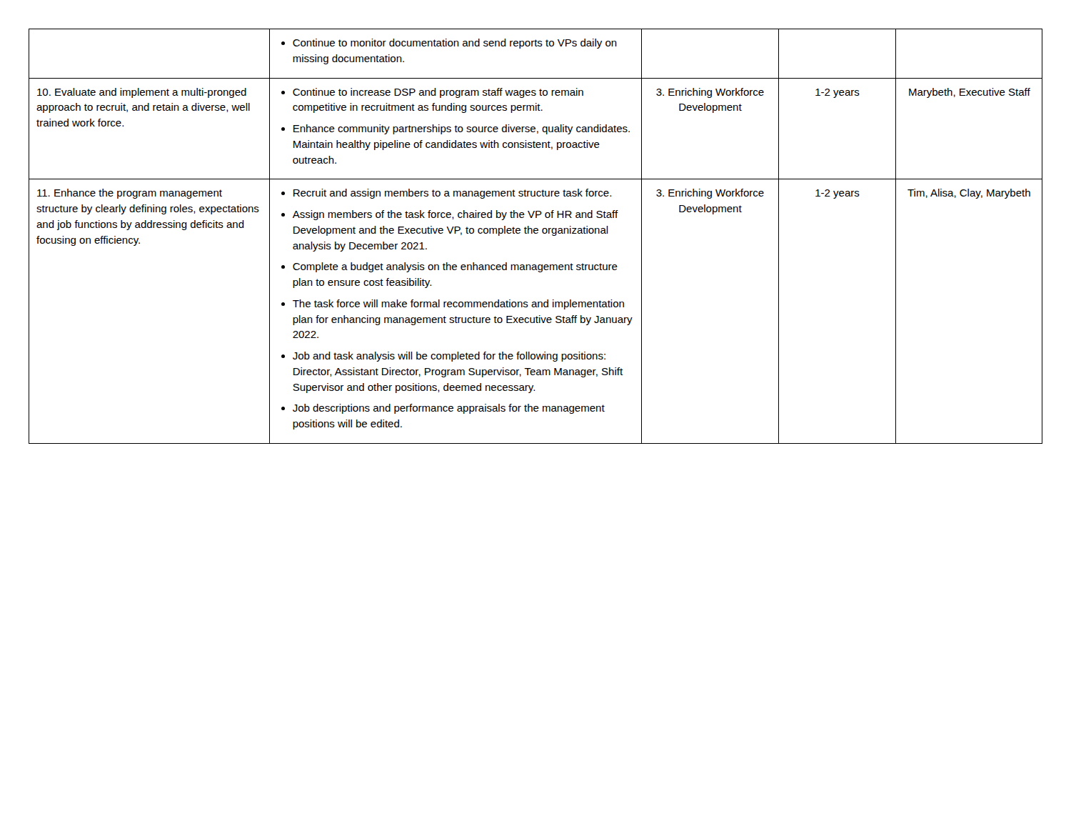| | Continue to monitor documentation and send reports to VPs daily on missing documentation. | | | |
| 10. Evaluate and implement a multi-pronged approach to recruit, and retain a diverse, well trained work force. | Continue to increase DSP and program staff wages to remain competitive in recruitment as funding sources permit. Enhance community partnerships to source diverse, quality candidates. Maintain healthy pipeline of candidates with consistent, proactive outreach. | 3. Enriching Workforce Development | 1-2 years | Marybeth, Executive Staff |
| 11. Enhance the program management structure by clearly defining roles, expectations and job functions by addressing deficits and focusing on efficiency. | Recruit and assign members to a management structure task force. Assign members of the task force, chaired by the VP of HR and Staff Development and the Executive VP, to complete the organizational analysis by December 2021. Complete a budget analysis on the enhanced management structure plan to ensure cost feasibility. The task force will make formal recommendations and implementation plan for enhancing management structure to Executive Staff by January 2022. Job and task analysis will be completed for the following positions: Director, Assistant Director, Program Supervisor, Team Manager, Shift Supervisor and other positions, deemed necessary. Job descriptions and performance appraisals for the management positions will be edited. | 3. Enriching Workforce Development | 1-2 years | Tim, Alisa, Clay, Marybeth |